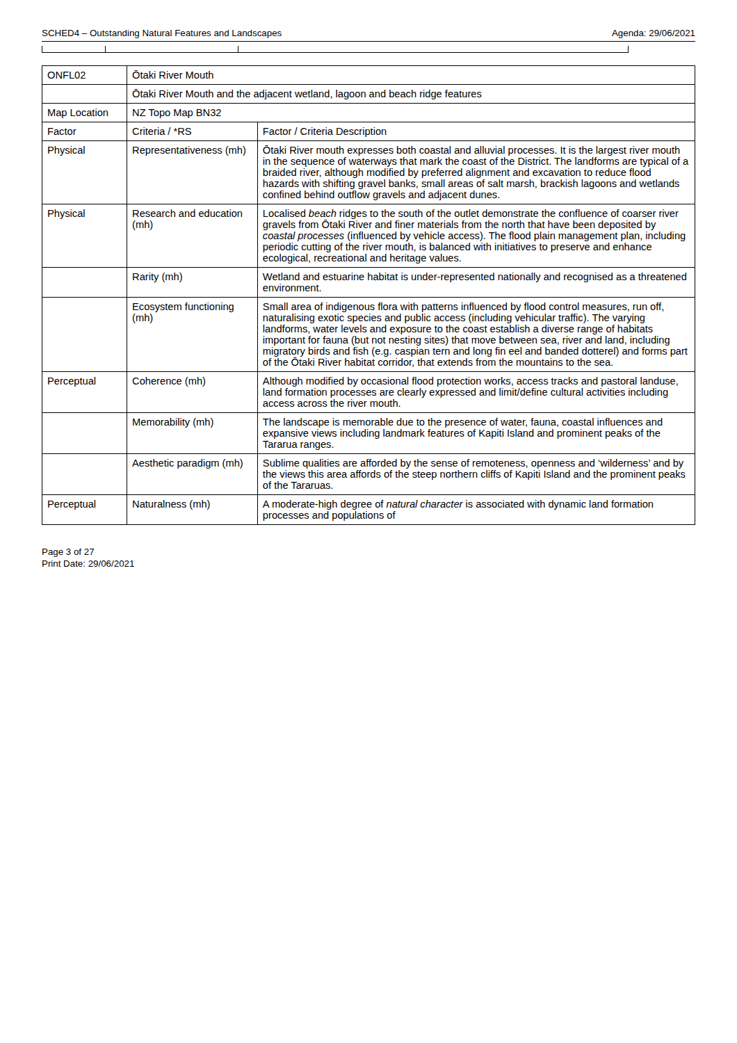SCHED4 – Outstanding Natural Features and Landscapes Agenda: 29/06/2021
| ONFL02 | Ōtaki River Mouth |
| | Ōtaki River Mouth and the adjacent wetland, lagoon and beach ridge features |
| Map Location | NZ Topo Map BN32 |
| Factor | Criteria / *RS | Factor / Criteria Description |
| Physical | Representativeness (mh) | Ōtaki River mouth expresses both coastal and alluvial processes. It is the largest river mouth in the sequence of waterways that mark the coast of the District. The landforms are typical of a braided river, although modified by preferred alignment and excavation to reduce flood hazards with shifting gravel banks, small areas of salt marsh, brackish lagoons and wetlands confined behind outflow gravels and adjacent dunes. |
| Physical | Research and education (mh) | Localised beach ridges to the south of the outlet demonstrate the confluence of coarser river gravels from Ōtaki River and finer materials from the north that have been deposited by coastal processes (influenced by vehicle access). The flood plain management plan, including periodic cutting of the river mouth, is balanced with initiatives to preserve and enhance ecological, recreational and heritage values. |
| | Rarity (mh) | Wetland and estuarine habitat is under-represented nationally and recognised as a threatened environment. |
| | Ecosystem functioning (mh) | Small area of indigenous flora with patterns influenced by flood control measures, run off, naturalising exotic species and public access (including vehicular traffic). The varying landforms, water levels and exposure to the coast establish a diverse range of habitats important for fauna (but not nesting sites) that move between sea, river and land, including migratory birds and fish (e.g. caspian tern and long fin eel and banded dotterel) and forms part of the Ōtaki River habitat corridor, that extends from the mountains to the sea. |
| Perceptual | Coherence (mh) | Although modified by occasional flood protection works, access tracks and pastoral landuse, land formation processes are clearly expressed and limit/define cultural activities including access across the river mouth. |
| | Memorability (mh) | The landscape is memorable due to the presence of water, fauna, coastal influences and expansive views including landmark features of Kapiti Island and prominent peaks of the Tararua ranges. |
| | Aesthetic paradigm (mh) | Sublime qualities are afforded by the sense of remoteness, openness and ‘wilderness’ and by the views this area affords of the steep northern cliffs of Kapiti Island and the prominent peaks of the Tararuas. |
| Perceptual | Naturalness (mh) | A moderate-high degree of natural character is associated with dynamic land formation processes and populations of |
Page 3 of 27
Print Date: 29/06/2021